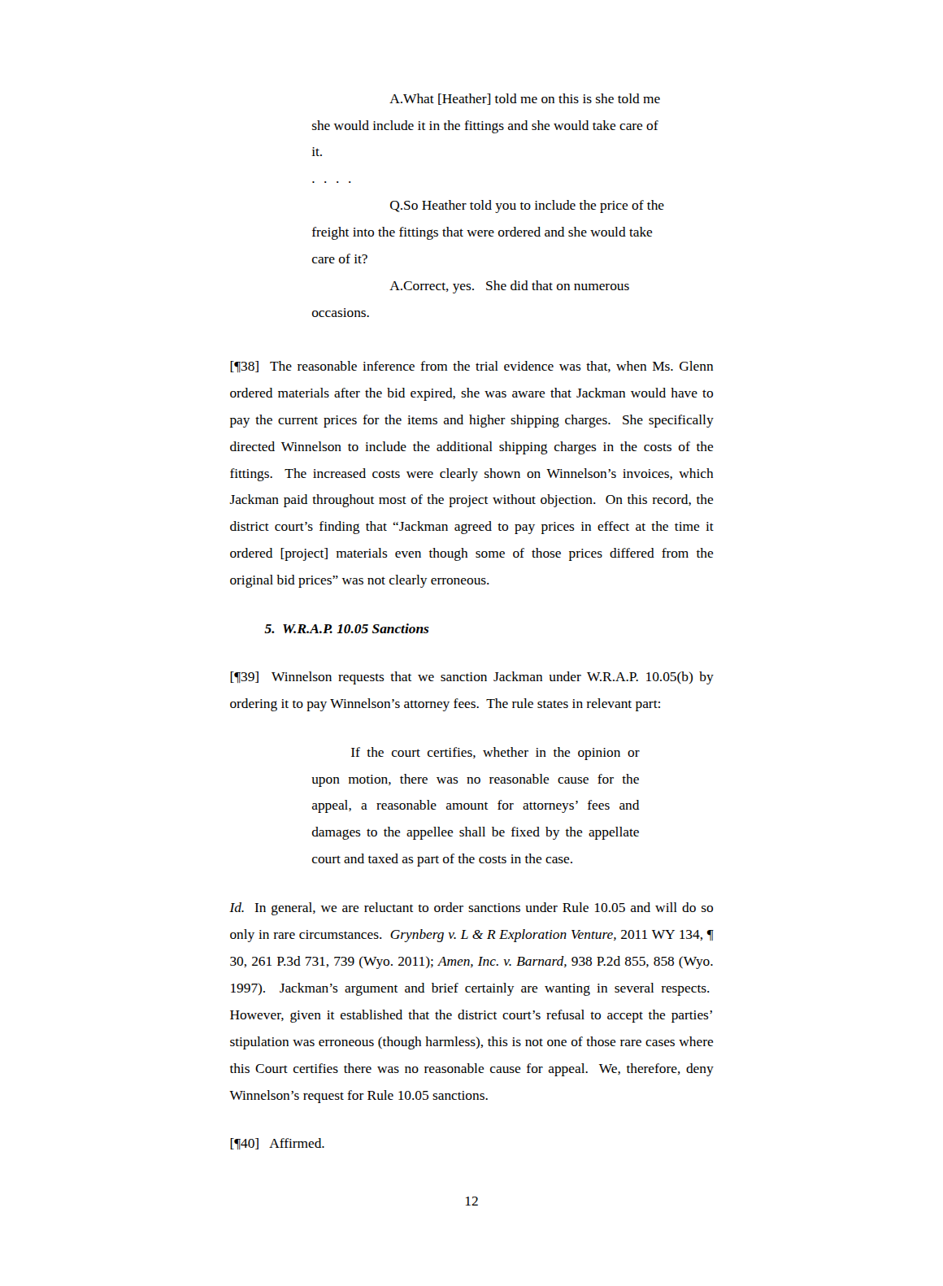A. What [Heather] told me on this is she told me
she would include it in the fittings and she would take care of
it.
. . . .
Q. So Heather told you to include the price of the
freight into the fittings that were ordered and she would take
care of it?
A. Correct, yes. She did that on numerous
occasions.
[¶38] The reasonable inference from the trial evidence was that, when Ms. Glenn ordered materials after the bid expired, she was aware that Jackman would have to pay the current prices for the items and higher shipping charges. She specifically directed Winnelson to include the additional shipping charges in the costs of the fittings. The increased costs were clearly shown on Winnelson’s invoices, which Jackman paid throughout most of the project without objection. On this record, the district court’s finding that “Jackman agreed to pay prices in effect at the time it ordered [project] materials even though some of those prices differed from the original bid prices” was not clearly erroneous.
5. W.R.A.P. 10.05 Sanctions
[¶39] Winnelson requests that we sanction Jackman under W.R.A.P. 10.05(b) by ordering it to pay Winnelson’s attorney fees. The rule states in relevant part:
If the court certifies, whether in the opinion or upon motion, there was no reasonable cause for the appeal, a reasonable amount for attorneys’ fees and damages to the appellee shall be fixed by the appellate court and taxed as part of the costs in the case.
Id. In general, we are reluctant to order sanctions under Rule 10.05 and will do so only in rare circumstances. Grynberg v. L & R Exploration Venture, 2011 WY 134, ¶ 30, 261 P.3d 731, 739 (Wyo. 2011); Amen, Inc. v. Barnard, 938 P.2d 855, 858 (Wyo. 1997). Jackman’s argument and brief certainly are wanting in several respects. However, given it established that the district court’s refusal to accept the parties’ stipulation was erroneous (though harmless), this is not one of those rare cases where this Court certifies there was no reasonable cause for appeal. We, therefore, deny Winnelson’s request for Rule 10.05 sanctions.
[¶40] Affirmed.
12